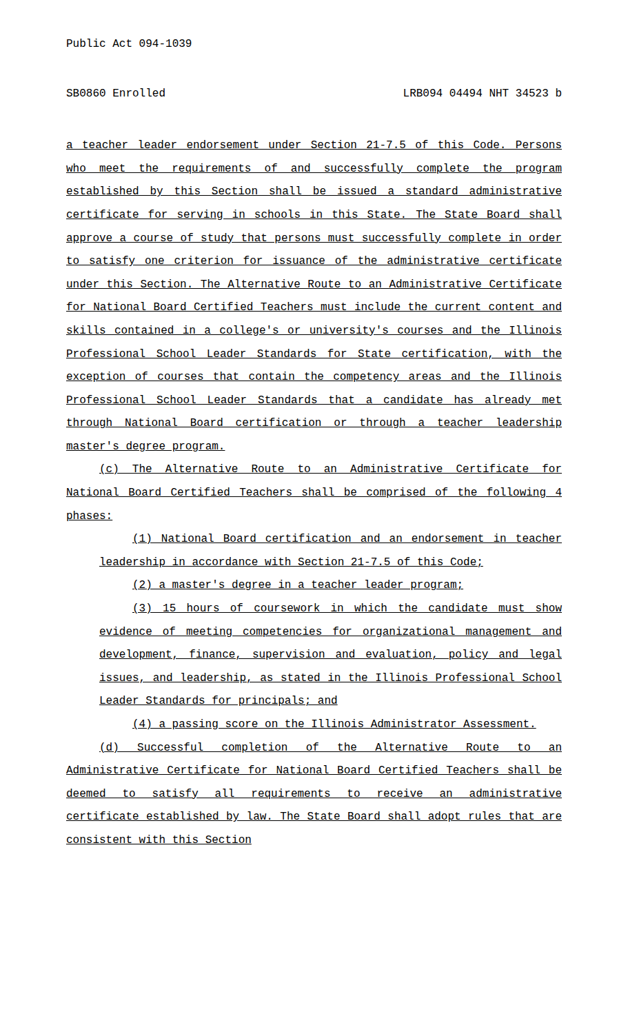Public Act 094-1039
SB0860 Enrolled LRB094 04494 NHT 34523 b
a teacher leader endorsement under Section 21-7.5 of this Code. Persons who meet the requirements of and successfully complete the program established by this Section shall be issued a standard administrative certificate for serving in schools in this State. The State Board shall approve a course of study that persons must successfully complete in order to satisfy one criterion for issuance of the administrative certificate under this Section. The Alternative Route to an Administrative Certificate for National Board Certified Teachers must include the current content and skills contained in a college's or university's courses and the Illinois Professional School Leader Standards for State certification, with the exception of courses that contain the competency areas and the Illinois Professional School Leader Standards that a candidate has already met through National Board certification or through a teacher leadership master's degree program.
(c) The Alternative Route to an Administrative Certificate for National Board Certified Teachers shall be comprised of the following 4 phases:
(1) National Board certification and an endorsement in teacher leadership in accordance with Section 21-7.5 of this Code;
(2) a master's degree in a teacher leader program;
(3) 15 hours of coursework in which the candidate must show evidence of meeting competencies for organizational management and development, finance, supervision and evaluation, policy and legal issues, and leadership, as stated in the Illinois Professional School Leader Standards for principals; and
(4) a passing score on the Illinois Administrator Assessment.
(d) Successful completion of the Alternative Route to an Administrative Certificate for National Board Certified Teachers shall be deemed to satisfy all requirements to receive an administrative certificate established by law. The State Board shall adopt rules that are consistent with this Section